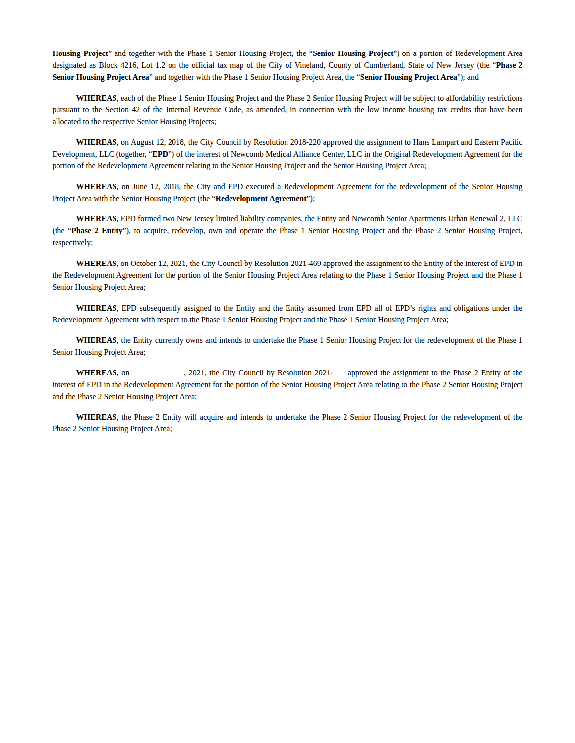Housing Project” and together with the Phase 1 Senior Housing Project, the “Senior Housing Project”) on a portion of Redevelopment Area designated as Block 4216, Lot 1.2 on the official tax map of the City of Vineland, County of Cumberland, State of New Jersey (the “Phase 2 Senior Housing Project Area” and together with the Phase 1 Senior Housing Project Area, the “Senior Housing Project Area”); and
WHEREAS, each of the Phase 1 Senior Housing Project and the Phase 2 Senior Housing Project will be subject to affordability restrictions pursuant to the Section 42 of the Internal Revenue Code, as amended, in connection with the low income housing tax credits that have been allocated to the respective Senior Housing Projects;
WHEREAS, on August 12, 2018, the City Council by Resolution 2018-220 approved the assignment to Hans Lampart and Eastern Pacific Development, LLC (together, “EPD”) of the interest of Newcomb Medical Alliance Center, LLC in the Original Redevelopment Agreement for the portion of the Redevelopment Agreement relating to the Senior Housing Project and the Senior Housing Project Area;
WHEREAS, on June 12, 2018, the City and EPD executed a Redevelopment Agreement for the redevelopment of the Senior Housing Project Area with the Senior Housing Project (the “Redevelopment Agreement”);
WHEREAS, EPD formed two New Jersey limited liability companies, the Entity and Newcomb Senior Apartments Urban Renewal 2, LLC (the “Phase 2 Entity”), to acquire, redevelop, own and operate the Phase 1 Senior Housing Project and the Phase 2 Senior Housing Project, respectively;
WHEREAS, on October 12, 2021, the City Council by Resolution 2021-469 approved the assignment to the Entity of the interest of EPD in the Redevelopment Agreement for the portion of the Senior Housing Project Area relating to the Phase 1 Senior Housing Project and the Phase 1 Senior Housing Project Area;
WHEREAS, EPD subsequently assigned to the Entity and the Entity assumed from EPD all of EPD’s rights and obligations under the Redevelopment Agreement with respect to the Phase 1 Senior Housing Project and the Phase 1 Senior Housing Project Area;
WHEREAS, the Entity currently owns and intends to undertake the Phase 1 Senior Housing Project for the redevelopment of the Phase 1 Senior Housing Project Area;
WHEREAS, on _____________, 2021, the City Council by Resolution 2021-___ approved the assignment to the Phase 2 Entity of the interest of EPD in the Redevelopment Agreement for the portion of the Senior Housing Project Area relating to the Phase 2 Senior Housing Project and the Phase 2 Senior Housing Project Area;
WHEREAS, the Phase 2 Entity will acquire and intends to undertake the Phase 2 Senior Housing Project for the redevelopment of the Phase 2 Senior Housing Project Area;